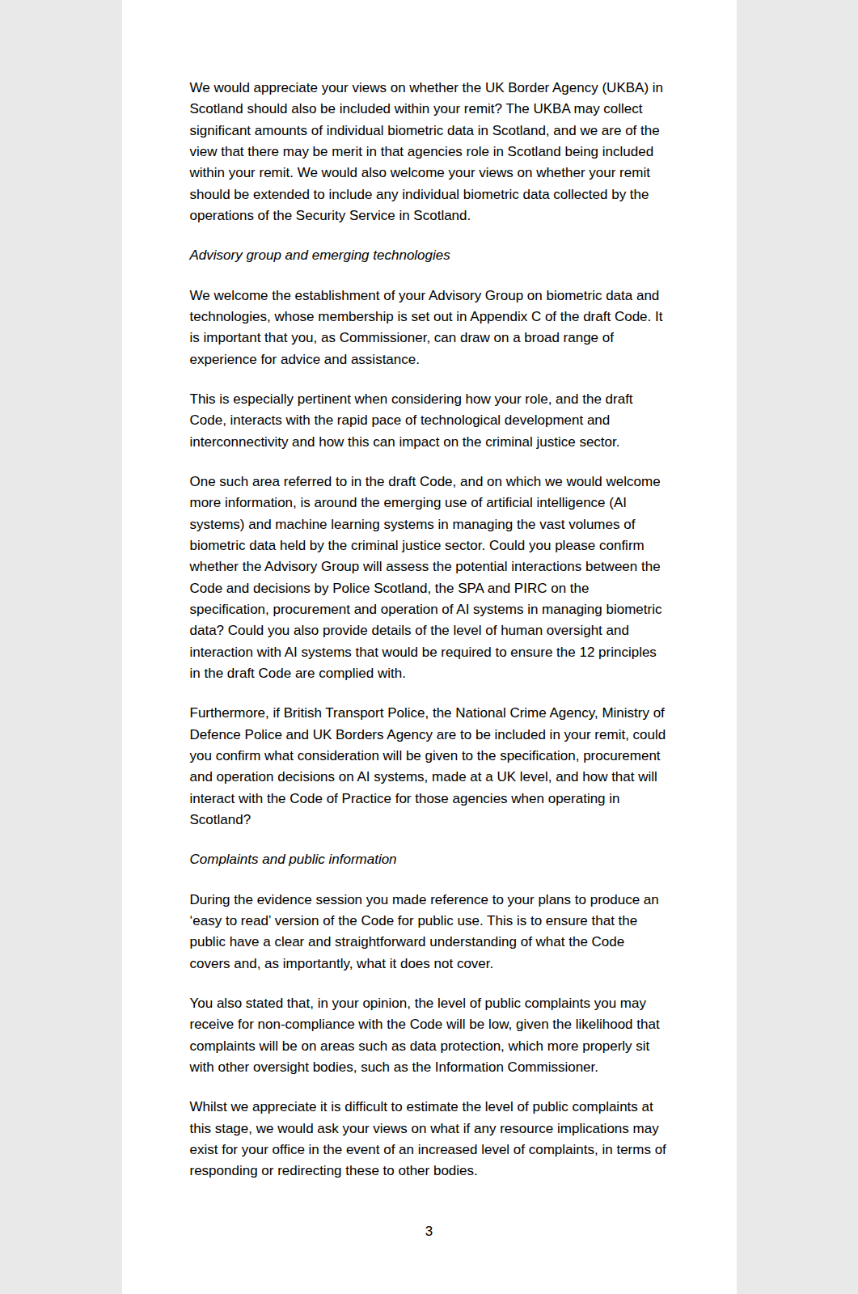We would appreciate your views on whether the UK Border Agency (UKBA) in Scotland should also be included within your remit? The UKBA may collect significant amounts of individual biometric data in Scotland, and we are of the view that there may be merit in that agencies role in Scotland being included within your remit. We would also welcome your views on whether your remit should be extended to include any individual biometric data collected by the operations of the Security Service in Scotland.
Advisory group and emerging technologies
We welcome the establishment of your Advisory Group on biometric data and technologies, whose membership is set out in Appendix C of the draft Code. It is important that you, as Commissioner, can draw on a broad range of experience for advice and assistance.
This is especially pertinent when considering how your role, and the draft Code, interacts with the rapid pace of technological development and interconnectivity and how this can impact on the criminal justice sector.
One such area referred to in the draft Code, and on which we would welcome more information, is around the emerging use of artificial intelligence (AI systems) and machine learning systems in managing the vast volumes of biometric data held by the criminal justice sector. Could you please confirm whether the Advisory Group will assess the potential interactions between the Code and decisions by Police Scotland, the SPA and PIRC on the specification, procurement and operation of AI systems in managing biometric data? Could you also provide details of the level of human oversight and interaction with AI systems that would be required to ensure the 12 principles in the draft Code are complied with.
Furthermore, if British Transport Police, the National Crime Agency, Ministry of Defence Police and UK Borders Agency are to be included in your remit, could you confirm what consideration will be given to the specification, procurement and operation decisions on AI systems, made at a UK level, and how that will interact with the Code of Practice for those agencies when operating in Scotland?
Complaints and public information
During the evidence session you made reference to your plans to produce an ‘easy to read’ version of the Code for public use. This is to ensure that the public have a clear and straightforward understanding of what the Code covers and, as importantly, what it does not cover.
You also stated that, in your opinion, the level of public complaints you may receive for non-compliance with the Code will be low, given the likelihood that complaints will be on areas such as data protection, which more properly sit with other oversight bodies, such as the Information Commissioner.
Whilst we appreciate it is difficult to estimate the level of public complaints at this stage, we would ask your views on what if any resource implications may exist for your office in the event of an increased level of complaints, in terms of responding or redirecting these to other bodies.
3